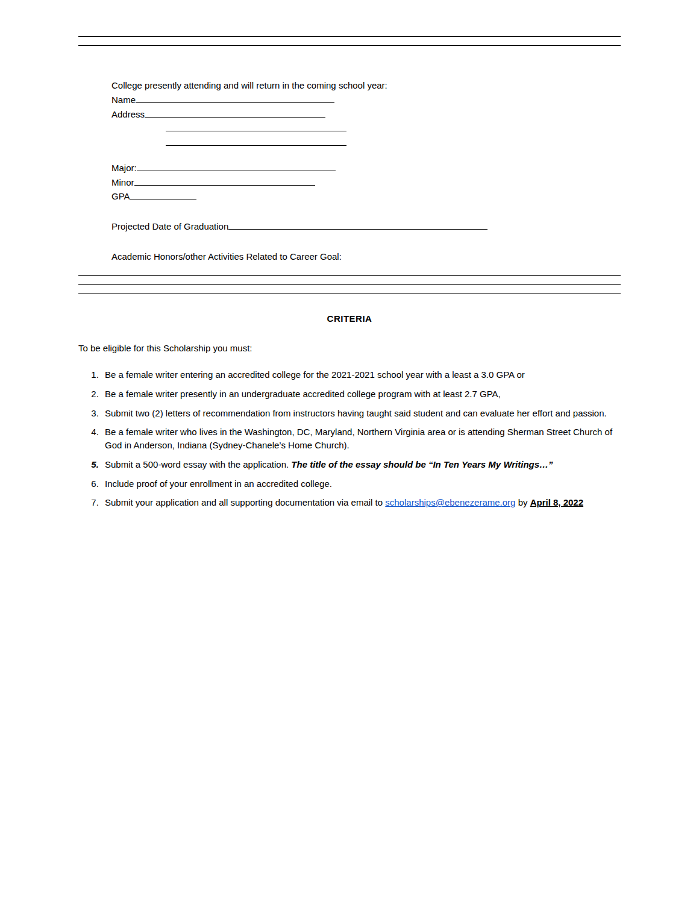College presently attending and will return in the coming school year:
Name
Address
Major:
Minor
GPA
Projected Date of Graduation
Academic Honors/other Activities Related to Career Goal:
CRITERIA
To be eligible for this Scholarship you must:
Be a female writer entering an accredited college for the 2021-2021 school year with a least a 3.0 GPA or
Be a female writer presently in an undergraduate accredited college program with at least 2.7 GPA,
Submit two (2) letters of recommendation from instructors having taught said student and can evaluate her effort and passion.
Be a female writer who lives in the Washington, DC, Maryland, Northern Virginia area or is attending Sherman Street Church of God in Anderson, Indiana (Sydney-Chanele’s Home Church).
Submit a 500-word essay with the application. The title of the essay should be “In Ten Years My Writings…”
Include proof of your enrollment in an accredited college.
Submit your application and all supporting documentation via email to scholarships@ebenezerame.org by April 8, 2022